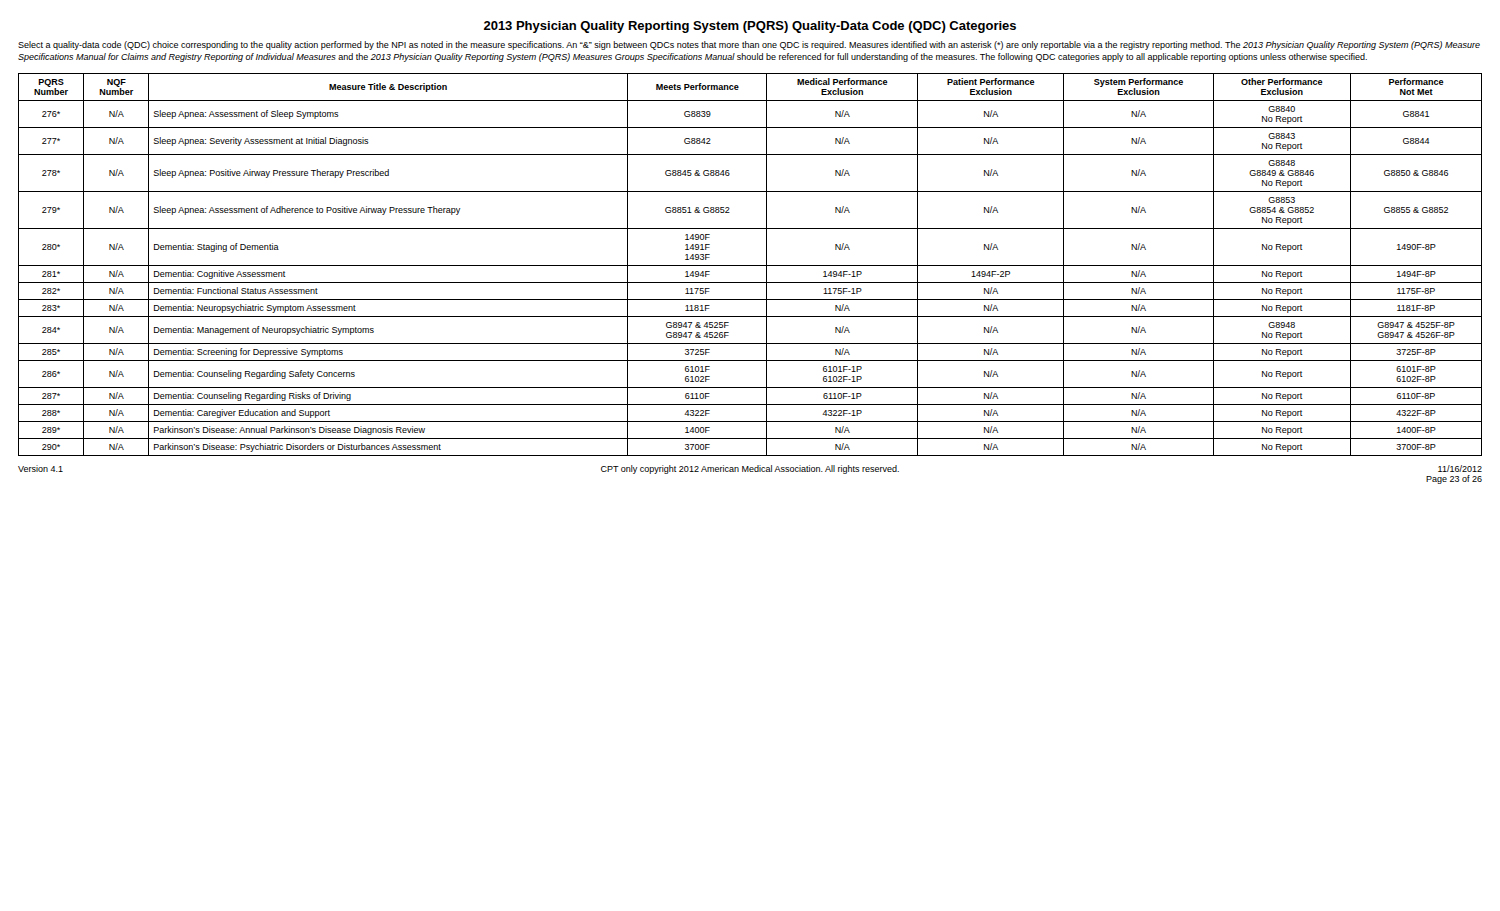2013 Physician Quality Reporting System (PQRS) Quality-Data Code (QDC) Categories
Select a quality-data code (QDC) choice corresponding to the quality action performed by the NPI as noted in the measure specifications. An “&” sign between QDCs notes that more than one QDC is required. Measures identified with an asterisk (*) are only reportable via a the registry reporting method. The 2013 Physician Quality Reporting System (PQRS) Measure Specifications Manual for Claims and Registry Reporting of Individual Measures and the 2013 Physician Quality Reporting System (PQRS) Measures Groups Specifications Manual should be referenced for full understanding of the measures. The following QDC categories apply to all applicable reporting options unless otherwise specified.
| PQRS Number | NQF Number | Measure Title & Description | Meets Performance | Medical Performance Exclusion | Patient Performance Exclusion | System Performance Exclusion | Other Performance Exclusion | Performance Not Met |
| --- | --- | --- | --- | --- | --- | --- | --- | --- |
| 276* | N/A | Sleep Apnea: Assessment of Sleep Symptoms | G8839 | N/A | N/A | N/A | G8840 No Report | G8841 |
| 277* | N/A | Sleep Apnea: Severity Assessment at Initial Diagnosis | G8842 | N/A | N/A | N/A | G8843 No Report | G8844 |
| 278* | N/A | Sleep Apnea: Positive Airway Pressure Therapy Prescribed | G8845 & G8846 | N/A | N/A | N/A | G8848 G8849 & G8846 No Report | G8850 & G8846 |
| 279* | N/A | Sleep Apnea: Assessment of Adherence to Positive Airway Pressure Therapy | G8851 & G8852 | N/A | N/A | N/A | G8853 G8854 & G8852 No Report | G8855 & G8852 |
| 280* | N/A | Dementia: Staging of Dementia | 1490F 1491F 1493F | N/A | N/A | N/A | No Report | 1490F-8P |
| 281* | N/A | Dementia: Cognitive Assessment | 1494F | 1494F-1P | 1494F-2P | N/A | No Report | 1494F-8P |
| 282* | N/A | Dementia: Functional Status Assessment | 1175F | 1175F-1P | N/A | N/A | No Report | 1175F-8P |
| 283* | N/A | Dementia: Neuropsychiatric Symptom Assessment | 1181F | N/A | N/A | N/A | No Report | 1181F-8P |
| 284* | N/A | Dementia: Management of Neuropsychiatric Symptoms | G8947 & 4525F G8947 & 4526F | N/A | N/A | N/A | G8948 No Report | G8947 & 4525F-8P G8947 & 4526F-8P |
| 285* | N/A | Dementia: Screening for Depressive Symptoms | 3725F | N/A | N/A | N/A | No Report | 3725F-8P |
| 286* | N/A | Dementia: Counseling Regarding Safety Concerns | 6101F 6102F | 6101F-1P 6102F-1P | N/A | N/A | No Report | 6101F-8P 6102F-8P |
| 287* | N/A | Dementia: Counseling Regarding Risks of Driving | 6110F | 6110F-1P | N/A | N/A | No Report | 6110F-8P |
| 288* | N/A | Dementia: Caregiver Education and Support | 4322F | 4322F-1P | N/A | N/A | No Report | 4322F-8P |
| 289* | N/A | Parkinson’s Disease: Annual Parkinson’s Disease Diagnosis Review | 1400F | N/A | N/A | N/A | No Report | 1400F-8P |
| 290* | N/A | Parkinson’s Disease: Psychiatric Disorders or Disturbances Assessment | 3700F | N/A | N/A | N/A | No Report | 3700F-8P |
Version 4.1
CPT only copyright 2012 American Medical Association. All rights reserved.
11/16/2012
Page 23 of 26